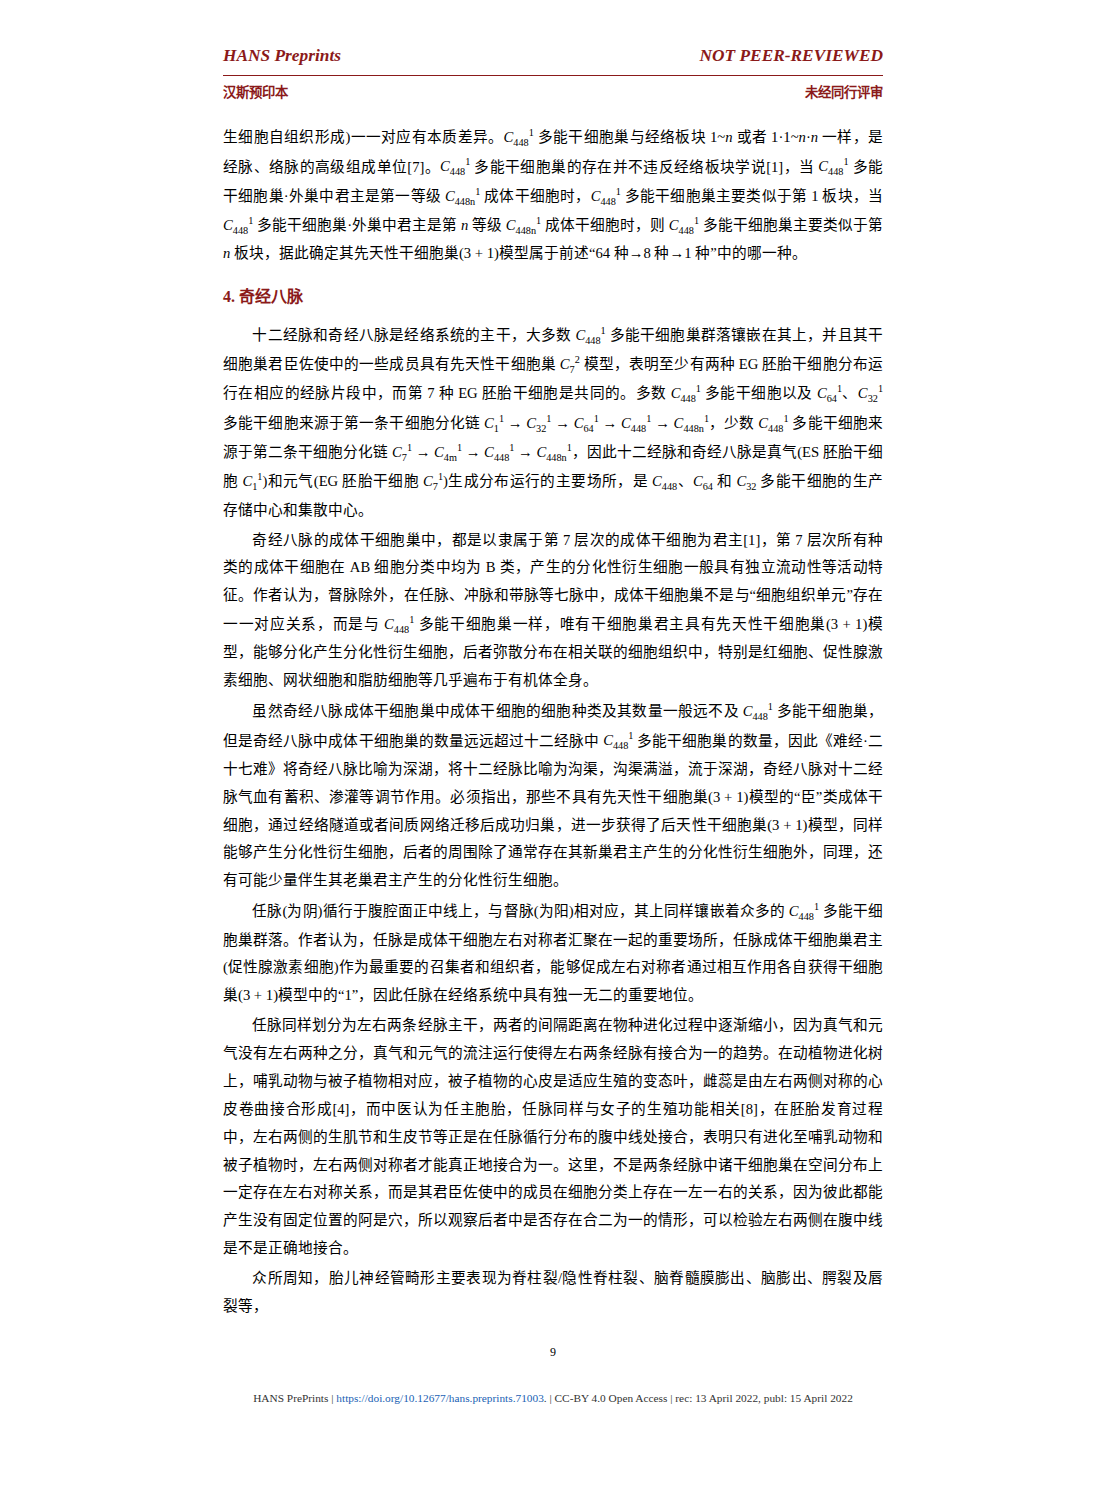HANS Preprints
NOT PEER-REVIEWED
汉斯预印本
未经同行评审
生细胞自组织形成)一一对应有本质差异。C4481 多能干细胞巢与经络板块 1~n 或者 1·1~n·n 一样，是经脉、络脉的高级组成单位[7]。C4481 多能干细胞巢的存在并不违反经络板块学说[1]，当 C4481 多能干细胞巢·外巢中君主是第一等级 C448n1 成体干细胞时，C4481 多能干细胞巢主要类似于第 1 板块，当 C4481 多能干细胞巢·外巢中君主是第 n 等级 C448n1 成体干细胞时，则 C4481 多能干细胞巢主要类似于第 n 板块，据此确定其先天性干细胞巢(3 + 1)模型属于前述“64 种→8 种→1 种”中的哪一种。
4. 奇经八脉
十二经脉和奇经八脉是经络系统的主干，大多数 C4481 多能干细胞巢群落镶嵌在其上，并且其干细胞巢君臣佐使中的一些成员具有先天性干细胞巢 C72 模型，表明至少有两种 EG 胚胎干细胞分布运行在相应的经脉片段中，而第 7 种 EG 胚胎干细胞是共同的。多数 C4481 多能干细胞以及 C641、C321 多能干细胞来源于第一条干细胞分化链 C11 → C321 → C641 → C4481 → C448n1，少数 C4481 多能干细胞来源于第二条干细胞分化链 C71 → C4m1 → C4481 → C448n1，因此十二经脉和奇经八脉是真气(ES 胚胎干细胞 C11)和元气(EG 胚胎干细胞 C71)生成分布运行的主要场所，是 C448、C64 和 C32 多能干细胞的生产存储中心和集散中心。
奇经八脉的成体干细胞巢中，都是以隶属于第 7 层次的成体干细胞为君主[1]，第 7 层次所有种类的成体干细胞在 AB 细胞分类中均为 B 类，产生的分化性衍生细胞一般具有独立流动性等活动特征。作者认为，督脉除外，在任脉、冲脉和带脉等七脉中，成体干细胞巢不是与“细胞组织单元”存在一一对应关系，而是与 C4481 多能干细胞巢一样，唯有干细胞巢君主具有先天性干细胞巢(3 + 1)模型，能够分化产生分化性衍生细胞，后者弥散分布在相关联的细胞组织中，特别是红细胞、促性腺激素细胞、网状细胞和脂肪细胞等几乎遍布于有机体全身。
虽然奇经八脉成体干细胞巢中成体干细胞的细胞种类及其数量一般远不及 C4481 多能干细胞巢，但是奇经八脉中成体干细胞巢的数量远远超过十二经脉中 C4481 多能干细胞巢的数量，因此《难经·二十七难》将奇经八脉比喻为深湖，将十二经脉比喻为沟渠，沟渠满溢，流于深湖，奇经八脉对十二经脉气血有蓄积、渗灌等调节作用。必须指出，那些不具有先天性干细胞巢(3 + 1)模型的“臣”类成体干细胞，通过经络隧道或者间质网络迁移后成功归巢，进一步获得了后天性干细胞巢(3 + 1)模型，同样能够产生分化性衍生细胞，后者的周围除了通常存在其新巢君主产生的分化性衍生细胞外，同理，还有可能少量伴生其老巢君主产生的分化性衍生细胞。
任脉(为阴)循行于腹腔面正中线上，与督脉(为阳)相对应，其上同样镶嵌着众多的 C4481 多能干细胞巢群落。作者认为，任脉是成体干细胞左右对称者汇聚在一起的重要场所，任脉成体干细胞巢君主(促性腺激素细胞)作为最重要的召集者和组织者，能够促成左右对称者通过相互作用各自获得干细胞巢(3 + 1)模型中的“1”，因此任脉在经络系统中具有独一无二的重要地位。
任脉同样划分为左右两条经脉主干，两者的间隔距离在物种进化过程中逐渐缩小，因为真气和元气没有左右两种之分，真气和元气的流注运行使得左右两条经脉有接合为一的趋势。在动植物进化树上，哺乳动物与被子植物相对应，被子植物的心皮是适应生殖的变态叶，雌蕊是由左右两侧对称的心皮卷曲接合形成[4]，而中医认为任主胞胎，任脉同样与女子的生殖功能相关[8]，在胚胎发育过程中，左右两侧的生肌节和生皮节等正是在任脉循行分布的腹中线处接合，表明只有进化至哺乳动物和被子植物时，左右两侧对称者才能真正地接合为一。这里，不是两条经脉中诸干细胞巢在空间分布上一定存在左右对称关系，而是其君臣佐使中的成员在细胞分类上存在一左一右的关系，因为彼此都能产生没有固定位置的阿是穴，所以观察后者中是否存在合二为一的情形，可以检验左右两侧在腹中线是不是正确地接合。
众所周知，胎儿神经管畸形主要表现为脊柱裂/隐性脊柱裂、脑脊髓膜膨出、脑膨出、腭裂及唇裂等，
9
HANS PrePrints | https://doi.org/10.12677/hans.preprints.71003. | CC-BY 4.0 Open Access | rec: 13 April 2022, publ: 15 April 2022